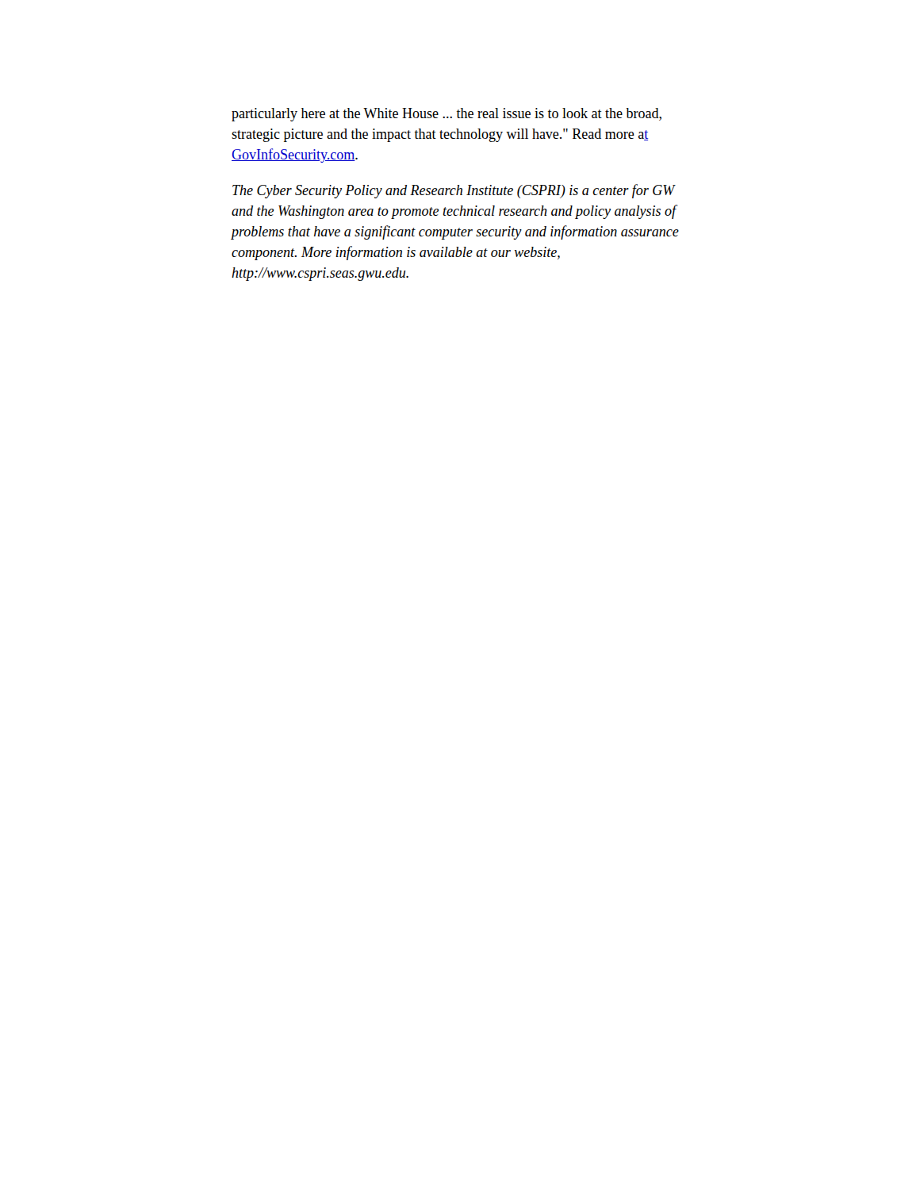particularly here at the White House ... the real issue is to look at the broad, strategic picture and the impact that technology will have." Read more at GovInfoSecurity.com.
The Cyber Security Policy and Research Institute (CSPRI) is a center for GW and the Washington area to promote technical research and policy analysis of problems that have a significant computer security and information assurance component. More information is available at our website, http://www.cspri.seas.gwu.edu.